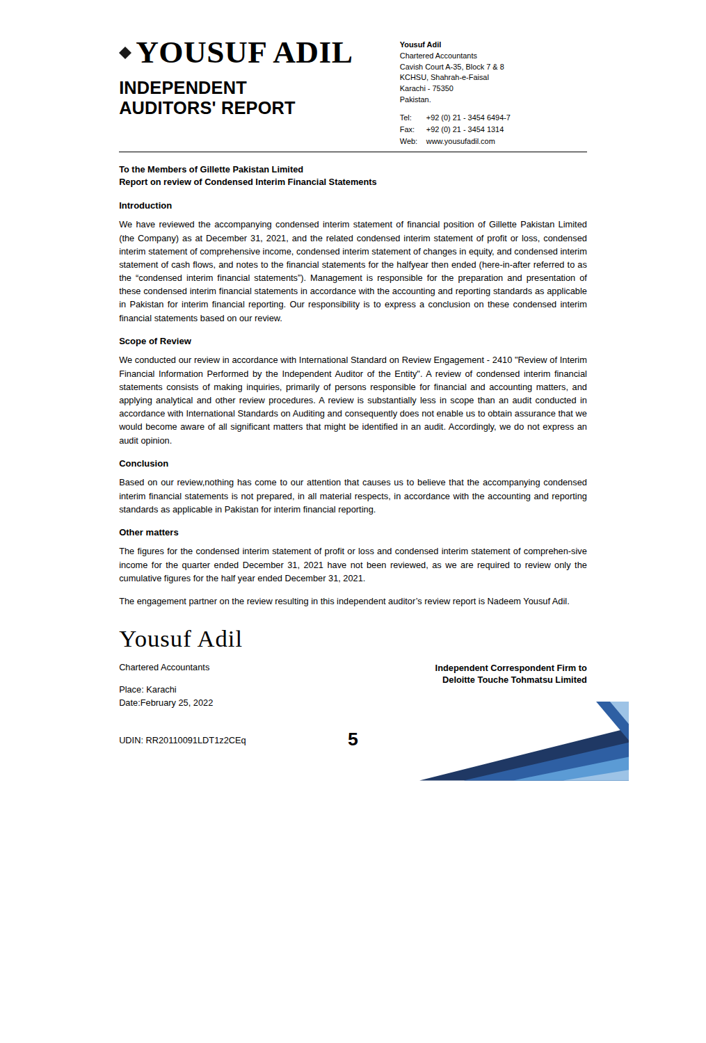YOUSUF ADIL
INDEPENDENT
AUDITORS' REPORT
Yousuf Adil
Chartered Accountants
Cavish Court A-35, Block 7 & 8
KCHSU, Shahrah-e-Faisal
Karachi - 75350
Pakistan.
Tel:+92 (0) 21 - 3454 6494-7 Fax:+92 (0) 21 - 3454 1314 Web: www.yousufadil.com
To the Members of Gillette Pakistan Limited
Report on review of Condensed Interim Financial Statements
Introduction
We have reviewed the accompanying condensed interim statement of financial position of Gillette Pakistan Limited (the Company) as at December 31, 2021, and the related condensed interim statement of profit or loss, condensed interim statement of comprehensive income, condensed interim statement of changes in equity, and condensed interim statement of cash flows, and notes to the financial statements for the halfyear then ended (here-in-after referred to as the “condensed interim financial statements”). Management is responsible for the preparation and presentation of these condensed interim financial statements in accordance with the accounting and reporting standards as applicable in Pakistan for interim financial reporting. Our responsibility is to express a conclusion on these condensed interim financial statements based on our review.
Scope of Review
We conducted our review in accordance with International Standard on Review Engagement - 2410 "Review of Interim Financial Information Performed by the Independent Auditor of the Entity". A review of condensed interim financial statements consists of making inquiries, primarily of persons responsible for financial and accounting matters, and applying analytical and other review procedures. A review is substantially less in scope than an audit conducted in accordance with International Standards on Auditing and consequently does not enable us to obtain assurance that we would become aware of all significant matters that might be identified in an audit. Accordingly, we do not express an audit opinion.
Conclusion
Based on our review,nothing has come to our attention that causes us to believe that the accompanying condensed interim financial statements is not prepared, in all material respects, in accordance with the accounting and reporting standards as applicable in Pakistan for interim financial reporting.
Other matters
The figures for the condensed interim statement of profit or loss and condensed interim statement of comprehen-sive income for the quarter ended December 31, 2021 have not been reviewed, as we are required to review only the cumulative figures for the half year ended December 31, 2021.
The engagement partner on the review resulting in this independent auditor’s review report is Nadeem Yousuf Adil.
Yousuf Adil
Chartered Accountants
Place: Karachi
Date:February 25, 2022
UDIN: RR20110091LDT1z2CEq
Independent Correspondent Firm to
Deloitte Touche Tohmatsu Limited
5